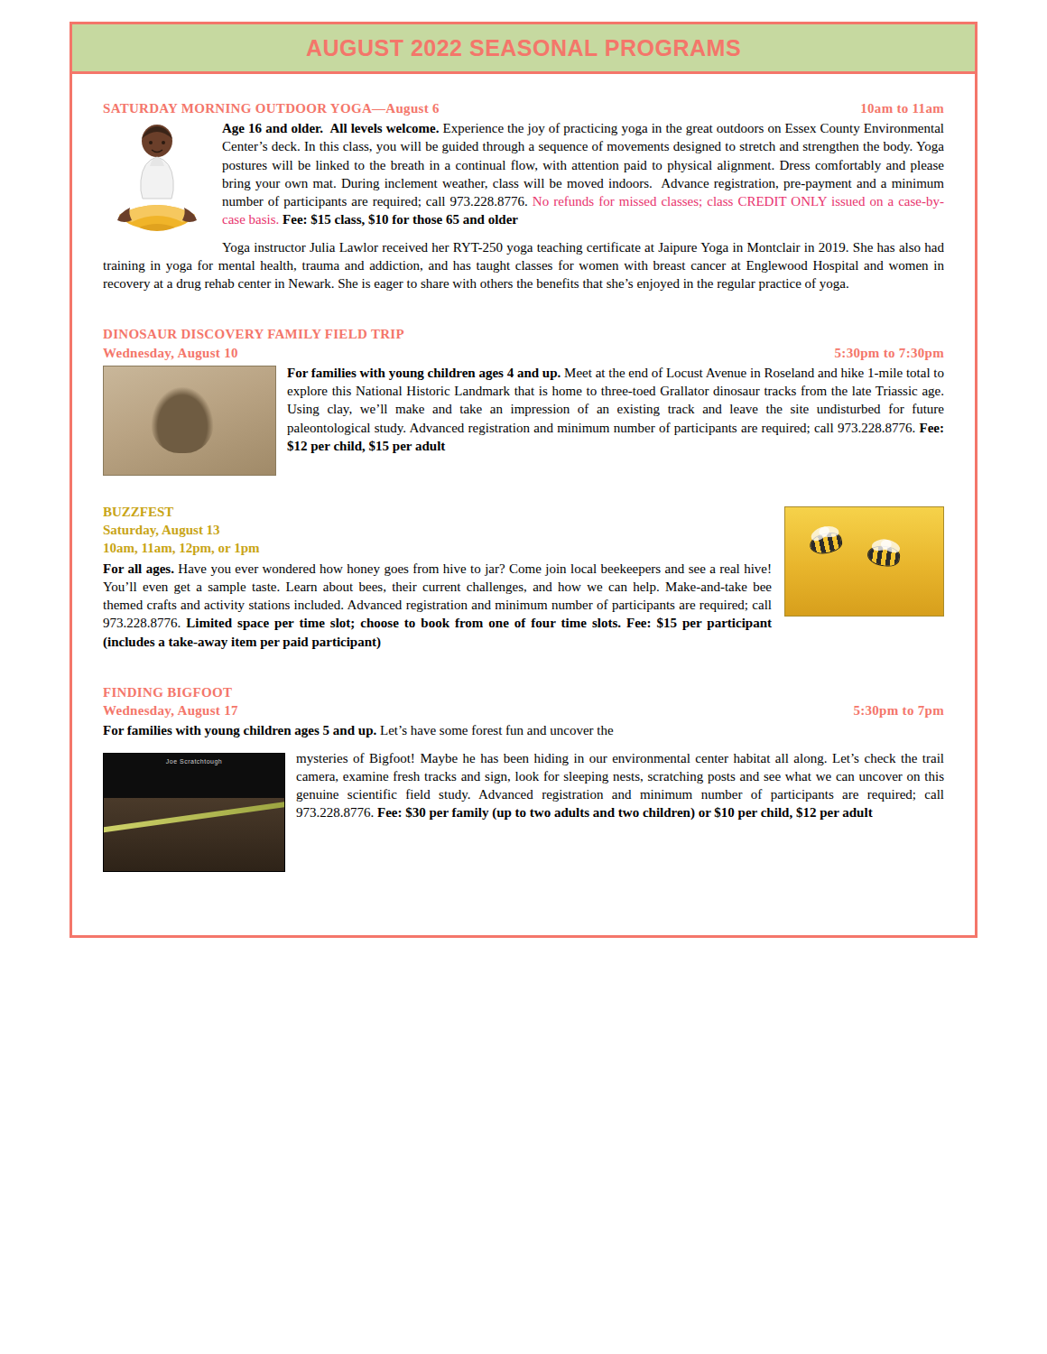AUGUST 2022 SEASONAL PROGRAMS
SATURDAY MORNING OUTDOOR YOGA—August 6 10am to 11am
Age 16 and older. All levels welcome. Experience the joy of practicing yoga in the great outdoors on Essex County Environmental Center’s deck. In this class, you will be guided through a sequence of movements designed to stretch and strengthen the body. Yoga postures will be linked to the breath in a continual flow, with attention paid to physical alignment. Dress comfortably and please bring your own mat. During inclement weather, class will be moved indoors. Advance registration, pre-payment and a minimum number of participants are required; call 973.228.8776. No refunds for missed classes; class CREDIT ONLY issued on a case-by-case basis. Fee: $15 class, $10 for those 65 and older
Yoga instructor Julia Lawlor received her RYT-250 yoga teaching certificate at Jaipure Yoga in Montclair in 2019. She has also had training in yoga for mental health, trauma and addiction, and has taught classes for women with breast cancer at Englewood Hospital and women in recovery at a drug rehab center in Newark. She is eager to share with others the benefits that she’s enjoyed in the regular practice of yoga.
DINOSAUR DISCOVERY FAMILY FIELD TRIP
Wednesday, August 10 5:30pm to 7:30pm
For families with young children ages 4 and up. Meet at the end of Locust Avenue in Roseland and hike 1-mile total to explore this National Historic Landmark that is home to three-toed Grallator dinosaur tracks from the late Triassic age. Using clay, we’ll make and take an impression of an existing track and leave the site undisturbed for future paleontological study. Advanced registration and minimum number of participants are required; call 973.228.8776. Fee: $12 per child, $15 per adult
BUZZFEST
Saturday, August 13
10am, 11am, 12pm, or 1pm
For all ages. Have you ever wondered how honey goes from hive to jar? Come join local beekeepers and see a real hive! You’ll even get a sample taste. Learn about bees, their current challenges, and how we can help. Make-and-take bee themed crafts and activity stations included. Advanced registration and minimum number of participants are required; call 973.228.8776. Limited space per time slot; choose to book from one of four time slots. Fee: $15 per participant (includes a take-away item per paid participant)
FINDING BIGFOOT
Wednesday, August 17 5:30pm to 7pm
For families with young children ages 5 and up. Let’s have some forest fun and uncover the
Joe Scratchtough
mysteries of Bigfoot! Maybe he has been hiding in our environmental center habitat all along. Let’s check the trail camera, examine fresh tracks and sign, look for sleeping nests, scratching posts and see what we can uncover on this genuine scientific field study. Advanced registration and minimum number of participants are required; call 973.228.8776. Fee: $30 per family (up to two adults and two children) or $10 per child, $12 per adult